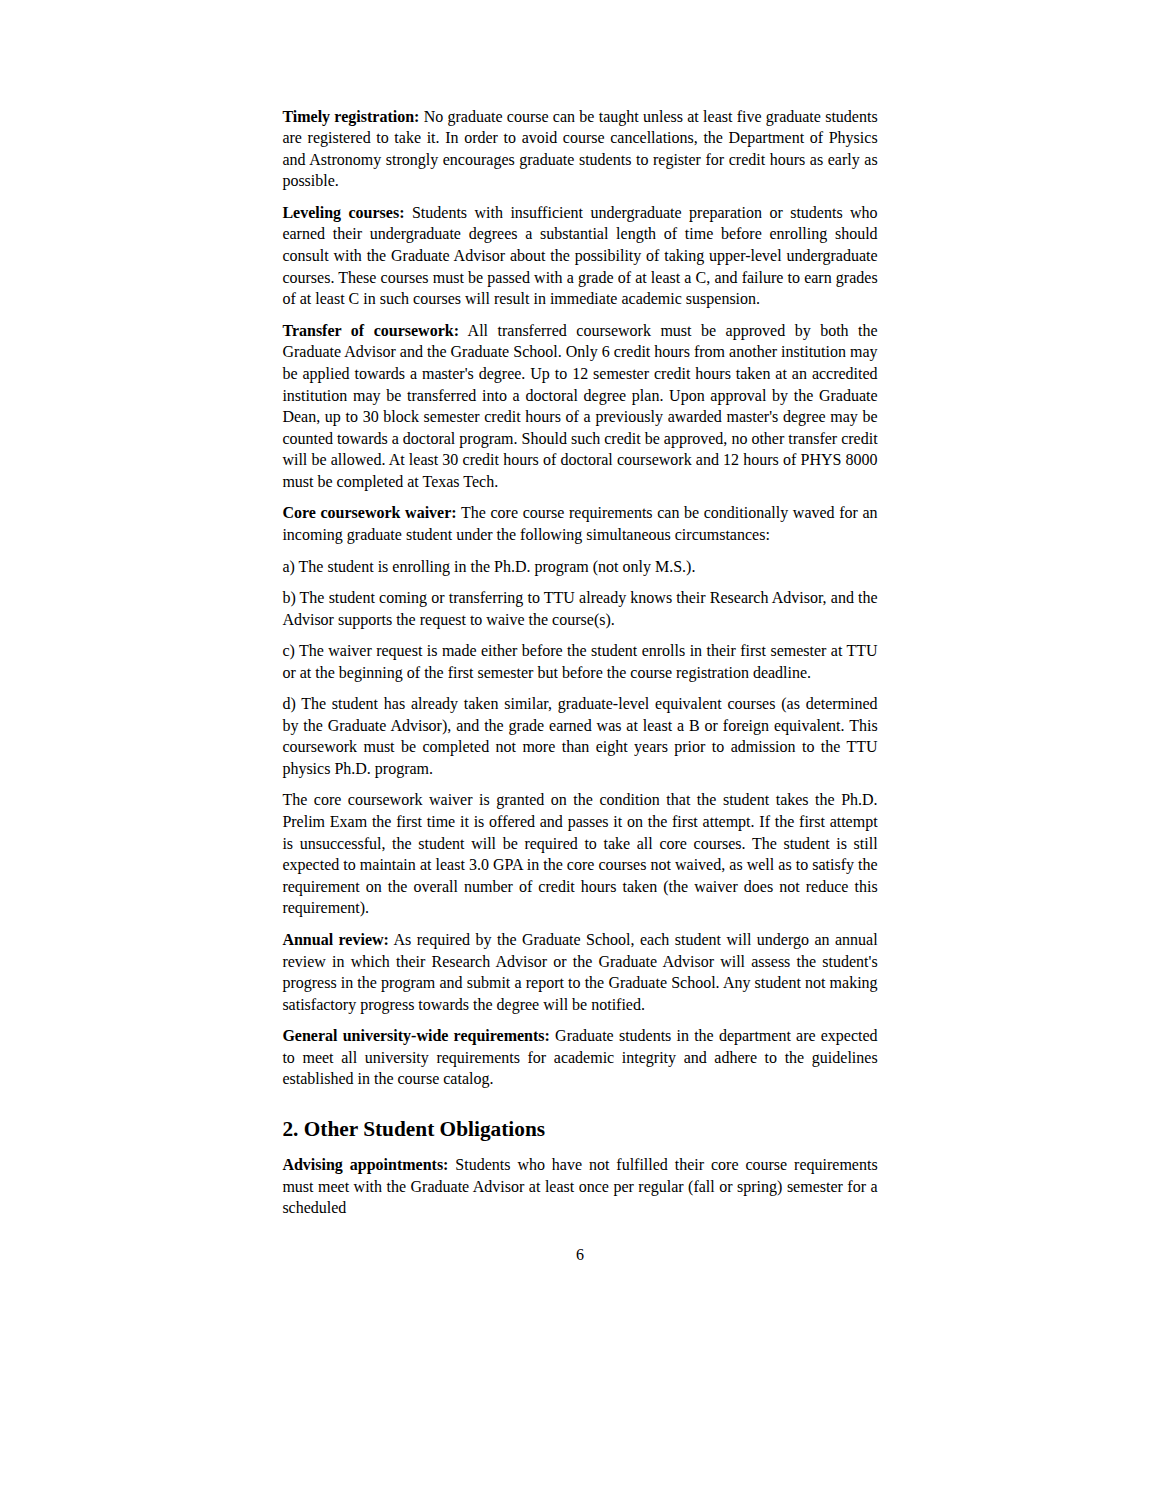Timely registration: No graduate course can be taught unless at least five graduate students are registered to take it. In order to avoid course cancellations, the Department of Physics and Astronomy strongly encourages graduate students to register for credit hours as early as possible.
Leveling courses: Students with insufficient undergraduate preparation or students who earned their undergraduate degrees a substantial length of time before enrolling should consult with the Graduate Advisor about the possibility of taking upper-level undergraduate courses. These courses must be passed with a grade of at least a C, and failure to earn grades of at least C in such courses will result in immediate academic suspension.
Transfer of coursework: All transferred coursework must be approved by both the Graduate Advisor and the Graduate School. Only 6 credit hours from another institution may be applied towards a master's degree. Up to 12 semester credit hours taken at an accredited institution may be transferred into a doctoral degree plan. Upon approval by the Graduate Dean, up to 30 block semester credit hours of a previously awarded master's degree may be counted towards a doctoral program. Should such credit be approved, no other transfer credit will be allowed. At least 30 credit hours of doctoral coursework and 12 hours of PHYS 8000 must be completed at Texas Tech.
Core coursework waiver: The core course requirements can be conditionally waved for an incoming graduate student under the following simultaneous circumstances:
a) The student is enrolling in the Ph.D. program (not only M.S.).
b) The student coming or transferring to TTU already knows their Research Advisor, and the Advisor supports the request to waive the course(s).
c) The waiver request is made either before the student enrolls in their first semester at TTU or at the beginning of the first semester but before the course registration deadline.
d) The student has already taken similar, graduate-level equivalent courses (as determined by the Graduate Advisor), and the grade earned was at least a B or foreign equivalent. This coursework must be completed not more than eight years prior to admission to the TTU physics Ph.D. program.
The core coursework waiver is granted on the condition that the student takes the Ph.D. Prelim Exam the first time it is offered and passes it on the first attempt. If the first attempt is unsuccessful, the student will be required to take all core courses. The student is still expected to maintain at least 3.0 GPA in the core courses not waived, as well as to satisfy the requirement on the overall number of credit hours taken (the waiver does not reduce this requirement).
Annual review: As required by the Graduate School, each student will undergo an annual review in which their Research Advisor or the Graduate Advisor will assess the student's progress in the program and submit a report to the Graduate School. Any student not making satisfactory progress towards the degree will be notified.
General university-wide requirements: Graduate students in the department are expected to meet all university requirements for academic integrity and adhere to the guidelines established in the course catalog.
2. Other Student Obligations
Advising appointments: Students who have not fulfilled their core course requirements must meet with the Graduate Advisor at least once per regular (fall or spring) semester for a scheduled
6